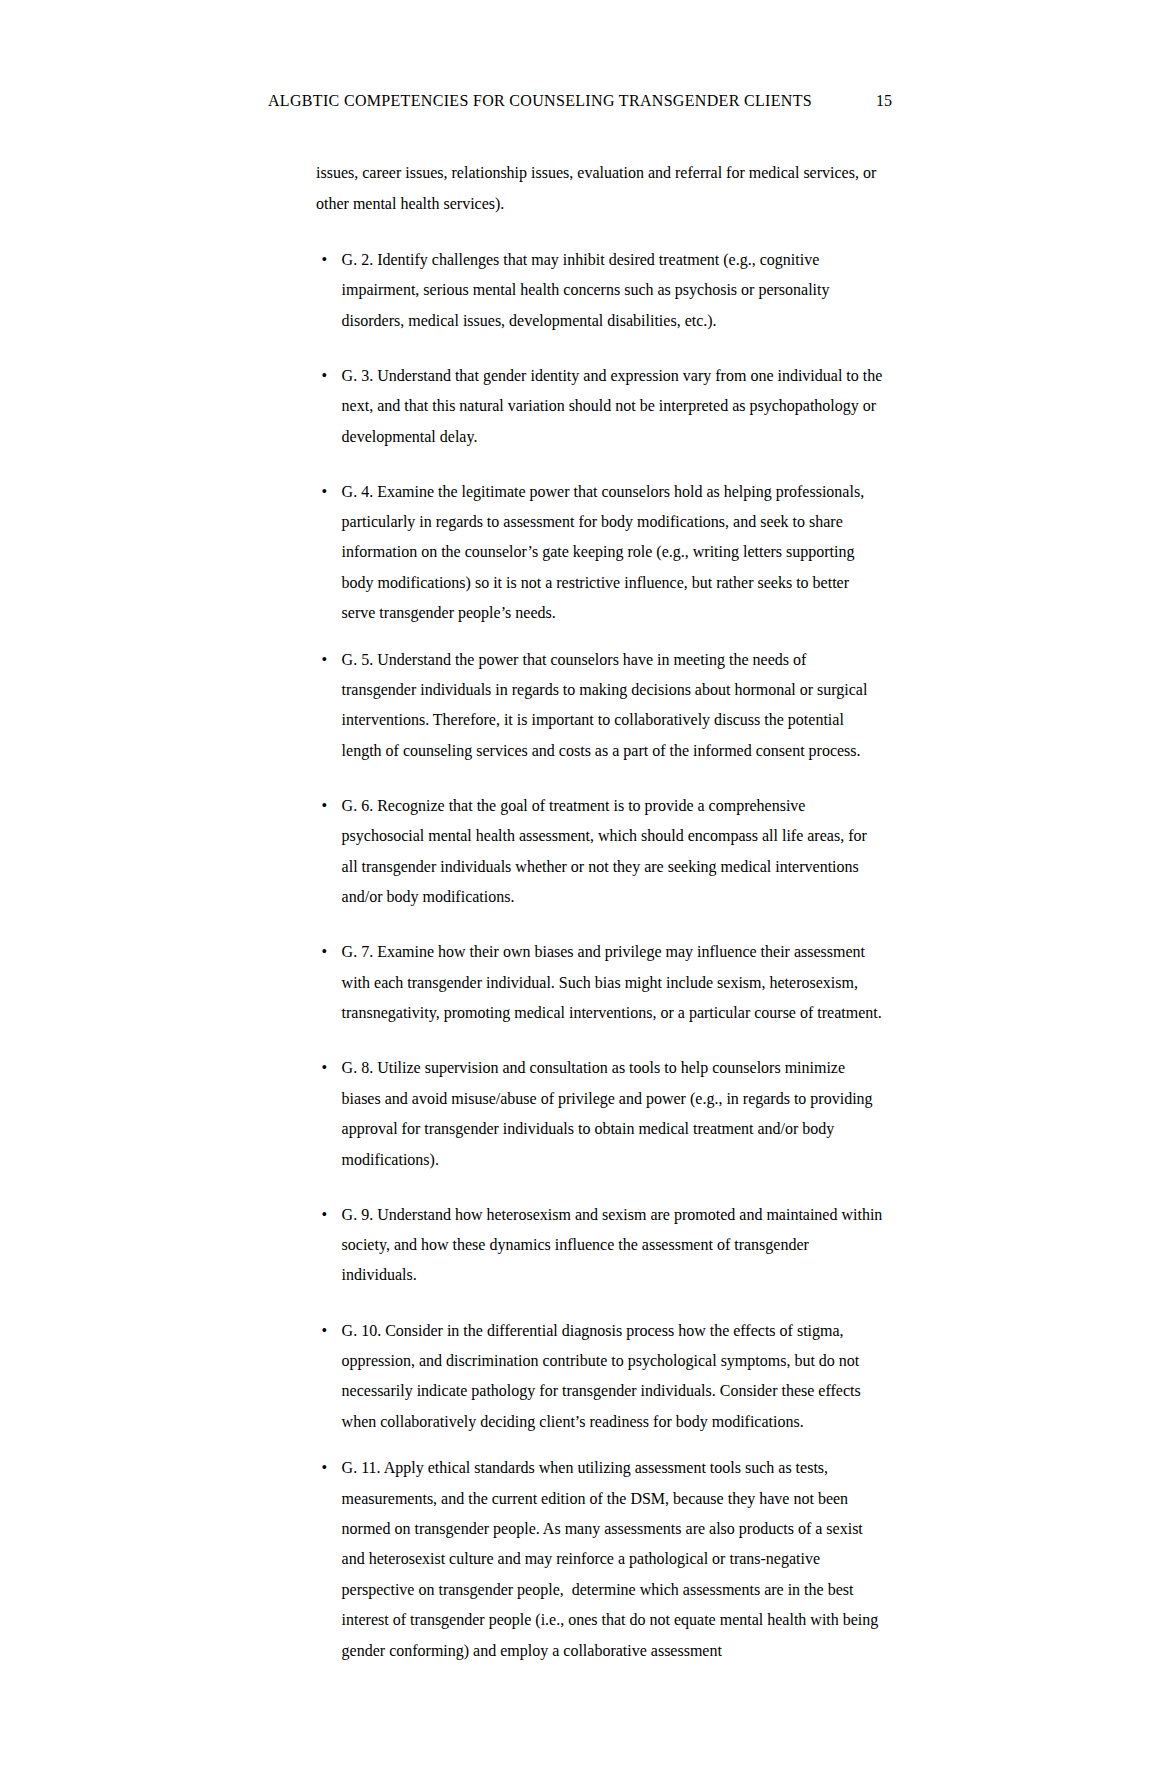ALGBTIC Competencies for Counseling Transgender Clients 15
issues, career issues, relationship issues, evaluation and referral for medical services, or other mental health services).
G. 2. Identify challenges that may inhibit desired treatment (e.g., cognitive impairment, serious mental health concerns such as psychosis or personality disorders, medical issues, developmental disabilities, etc.).
G. 3. Understand that gender identity and expression vary from one individual to the next, and that this natural variation should not be interpreted as psychopathology or developmental delay.
G. 4. Examine the legitimate power that counselors hold as helping professionals, particularly in regards to assessment for body modifications, and seek to share information on the counselor’s gate keeping role (e.g., writing letters supporting body modifications) so it is not a restrictive influence, but rather seeks to better serve transgender people’s needs.
G. 5. Understand the power that counselors have in meeting the needs of transgender individuals in regards to making decisions about hormonal or surgical interventions. Therefore, it is important to collaboratively discuss the potential length of counseling services and costs as a part of the informed consent process.
G. 6. Recognize that the goal of treatment is to provide a comprehensive psychosocial mental health assessment, which should encompass all life areas, for all transgender individuals whether or not they are seeking medical interventions and/or body modifications.
G. 7. Examine how their own biases and privilege may influence their assessment with each transgender individual. Such bias might include sexism, heterosexism, transnegativity, promoting medical interventions, or a particular course of treatment.
G. 8. Utilize supervision and consultation as tools to help counselors minimize biases and avoid misuse/abuse of privilege and power (e.g., in regards to providing approval for transgender individuals to obtain medical treatment and/or body modifications).
G. 9. Understand how heterosexism and sexism are promoted and maintained within society, and how these dynamics influence the assessment of transgender individuals.
G. 10. Consider in the differential diagnosis process how the effects of stigma, oppression, and discrimination contribute to psychological symptoms, but do not necessarily indicate pathology for transgender individuals. Consider these effects when collaboratively deciding client’s readiness for body modifications.
G. 11. Apply ethical standards when utilizing assessment tools such as tests, measurements, and the current edition of the DSM, because they have not been normed on transgender people. As many assessments are also products of a sexist and heterosexist culture and may reinforce a pathological or trans-negative perspective on transgender people, determine which assessments are in the best interest of transgender people (i.e., ones that do not equate mental health with being gender conforming) and employ a collaborative assessment